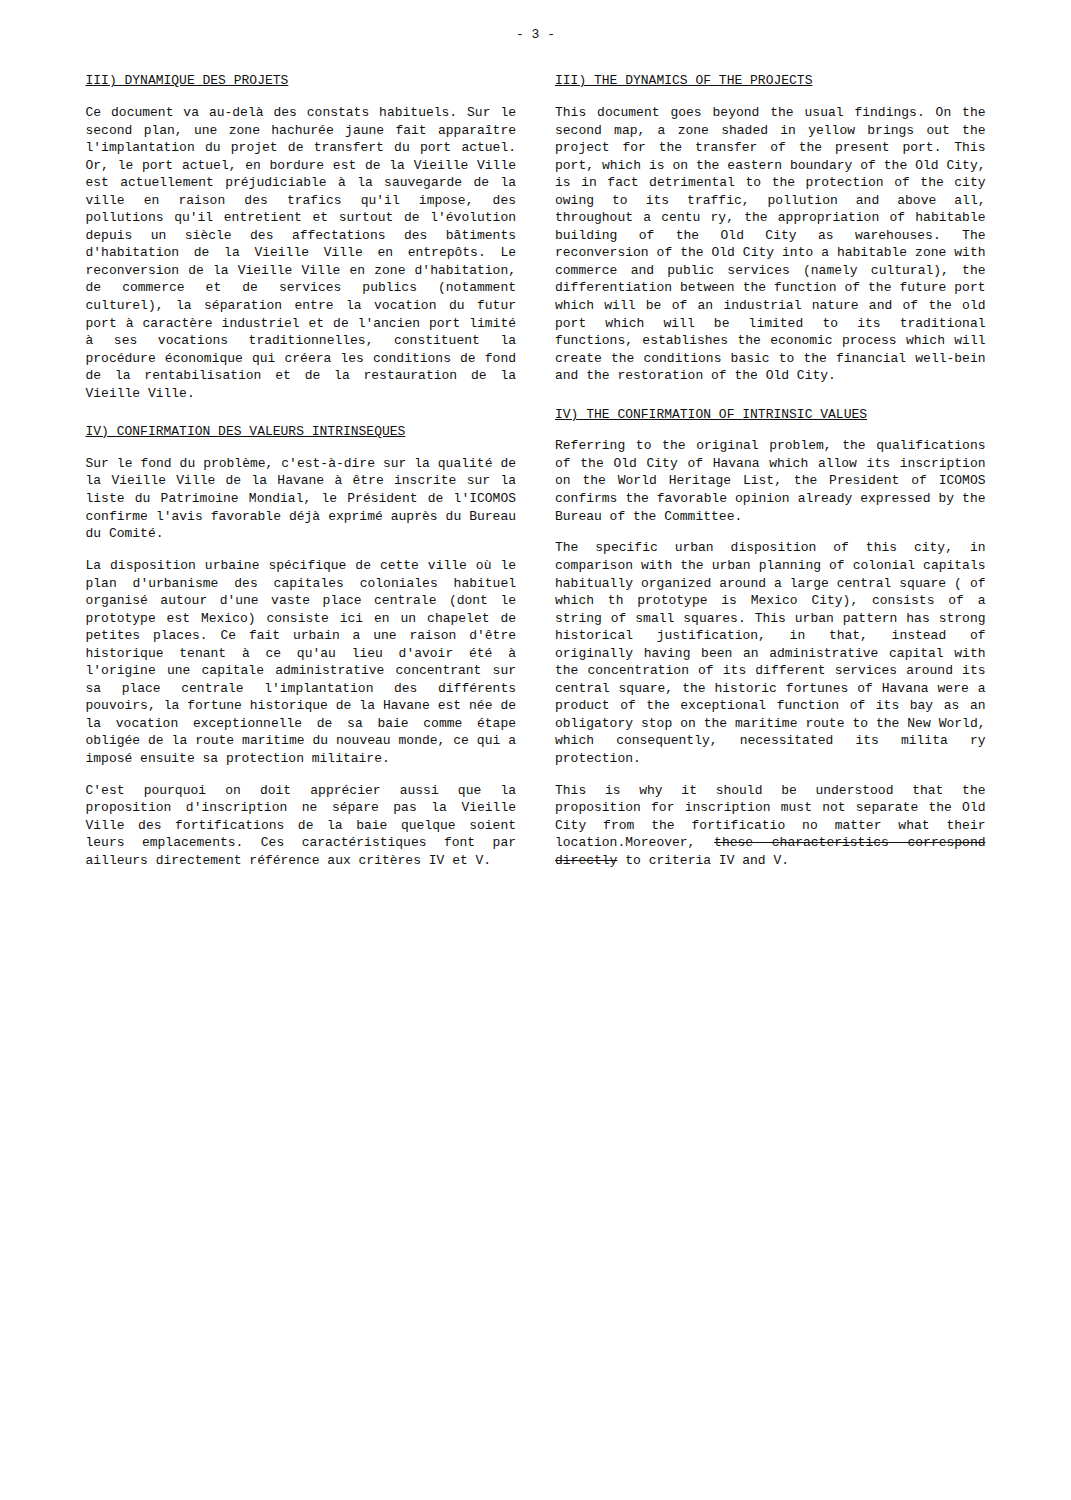- 3 -
III) DYNAMIQUE DES PROJETS
Ce document va au-delà des constats habituels. Sur le second plan, une zone hachurée jaune fait apparaître l'implantation du projet de transfert du port actuel. Or, le port actuel, en bordure est de la Vieille Ville est actuellement préjudiciable à la sauvegarde de la ville en raison des trafics qu'il impose, des pollutions qu'il entretient et surtout de l'évolution depuis un siècle des affectations des bâtiments d'habitation de la Vieille Ville en entrepôts. Le reconversion de la Vieille Ville en zone d'habitation, de commerce et de services publics (notamment culturel), la séparation entre la vocation du futur port à caractère industriel et de l'ancien port limité à ses vocations traditionnelles, constituent la procédure économique qui créera les conditions de fond de la rentabilisation et de la restauration de la Vieille Ville.
IV) CONFIRMATION DES VALEURS INTRINSEQUES
Sur le fond du problème, c'est-à-dire sur la qualité de la Vieille Ville de la Havane à être inscrite sur la liste du Patrimoine Mondial, le Président de l'ICOMOS confirme l'avis favorable déjà exprimé auprès du Bureau du Comité.
La disposition urbaine spécifique de cette ville où le plan d'urbanisme des capitales coloniales habituel organisé autour d'une vaste place centrale (dont le prototype est Mexico) consiste ici en un chapelet de petites places. Ce fait urbain a une raison d'être historique tenant à ce qu'au lieu d'avoir été à l'origine une capitale administrative concentrant sur sa place centrale l'implantation des différents pouvoirs, la fortune historique de la Havane est née de la vocation exceptionnelle de sa baie comme étape obligée de la route maritime du nouveau monde, ce qui a imposé ensuite sa protection militaire.
C'est pourquoi on doit apprécier aussi que la proposition d'inscription ne sépare pas la Vieille Ville des fortifications de la baie quelque soient leurs emplacements. Ces caractéristiques font par ailleurs directement référence aux critères IV et V.
III) THE DYNAMICS OF THE PROJECTS
This document goes beyond the usual findings. On the second map, a zone shaded in yellow brings out the project for the transfer of the present port. This port, which is on the eastern boundary of the Old City, is in fact detrimental to the protection of the city owing to its traffic, pollution and above all, throughout a centu ry, the appropriation of habitable building of the Old City as warehouses. The reconversion of the Old City into a habitable zone with commerce and public services (namely cultural), the differentiation between the function of the future port which will be of an industrial nature and of the old port which will be limited to its traditional functions, establishes the economic process which will create the conditions basic to the financial well-bein and the restoration of the Old City.
IV) THE CONFIRMATION OF INTRINSIC VALUES
Referring to the original problem, the qualifications of the Old City of Havana which allow its inscription on the World Heritage List, the President of ICOMOS confirms the favorable opinion already expressed by the Bureau of the Committee.
The specific urban disposition of this city, in comparison with the urban planning of colonial capitals habitually organized around a large central square ( of which th prototype is Mexico City), consists of a string of small squares. This urban pattern has strong historical justification, in that, instead of originally having been an administrative capital with the concentration of its different services around its central square, the historic fortunes of Havana were a product of the exceptional function of its bay as an obligatory stop on the maritime route to the New World, which consequently, necessitated its milita ry protection.
This is why it should be understood that the proposition for inscription must not separate the Old City from the fortificatio no matter what their location.Moreover, these characteristics correspond directly to criteria IV and V.